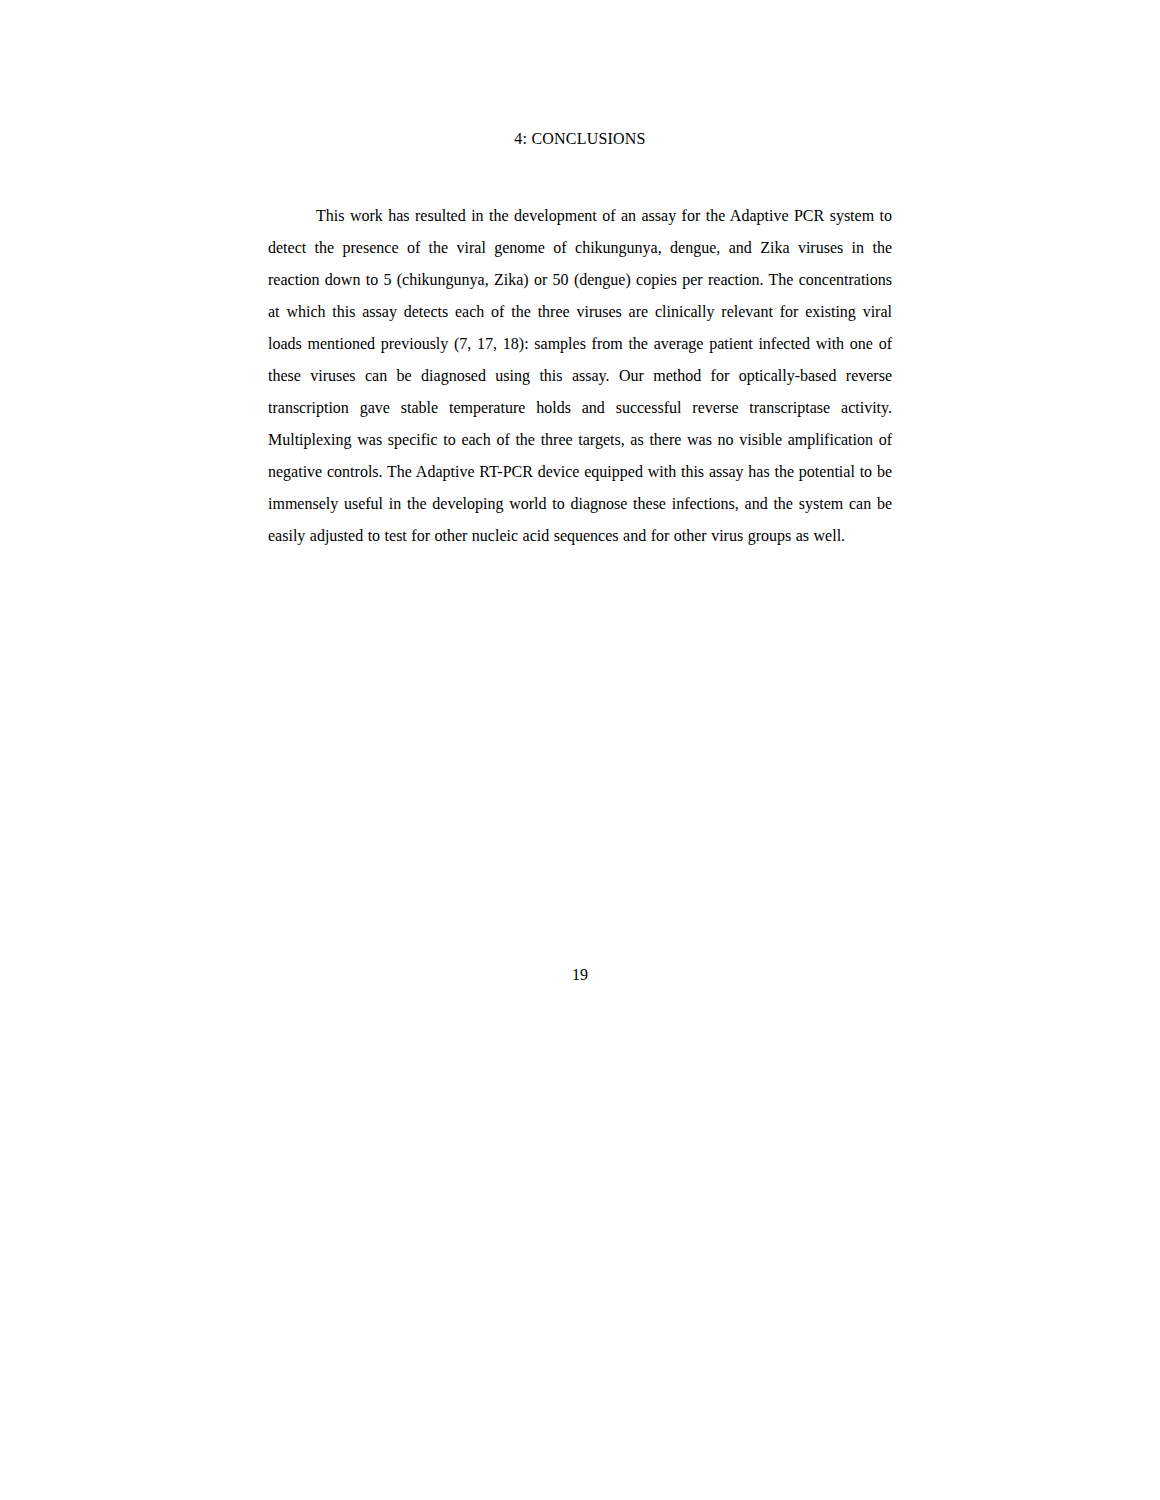4: CONCLUSIONS
This work has resulted in the development of an assay for the Adaptive PCR system to detect the presence of the viral genome of chikungunya, dengue, and Zika viruses in the reaction down to 5 (chikungunya, Zika) or 50 (dengue) copies per reaction. The concentrations at which this assay detects each of the three viruses are clinically relevant for existing viral loads mentioned previously (7, 17, 18): samples from the average patient infected with one of these viruses can be diagnosed using this assay. Our method for optically-based reverse transcription gave stable temperature holds and successful reverse transcriptase activity. Multiplexing was specific to each of the three targets, as there was no visible amplification of negative controls. The Adaptive RT-PCR device equipped with this assay has the potential to be immensely useful in the developing world to diagnose these infections, and the system can be easily adjusted to test for other nucleic acid sequences and for other virus groups as well.
19